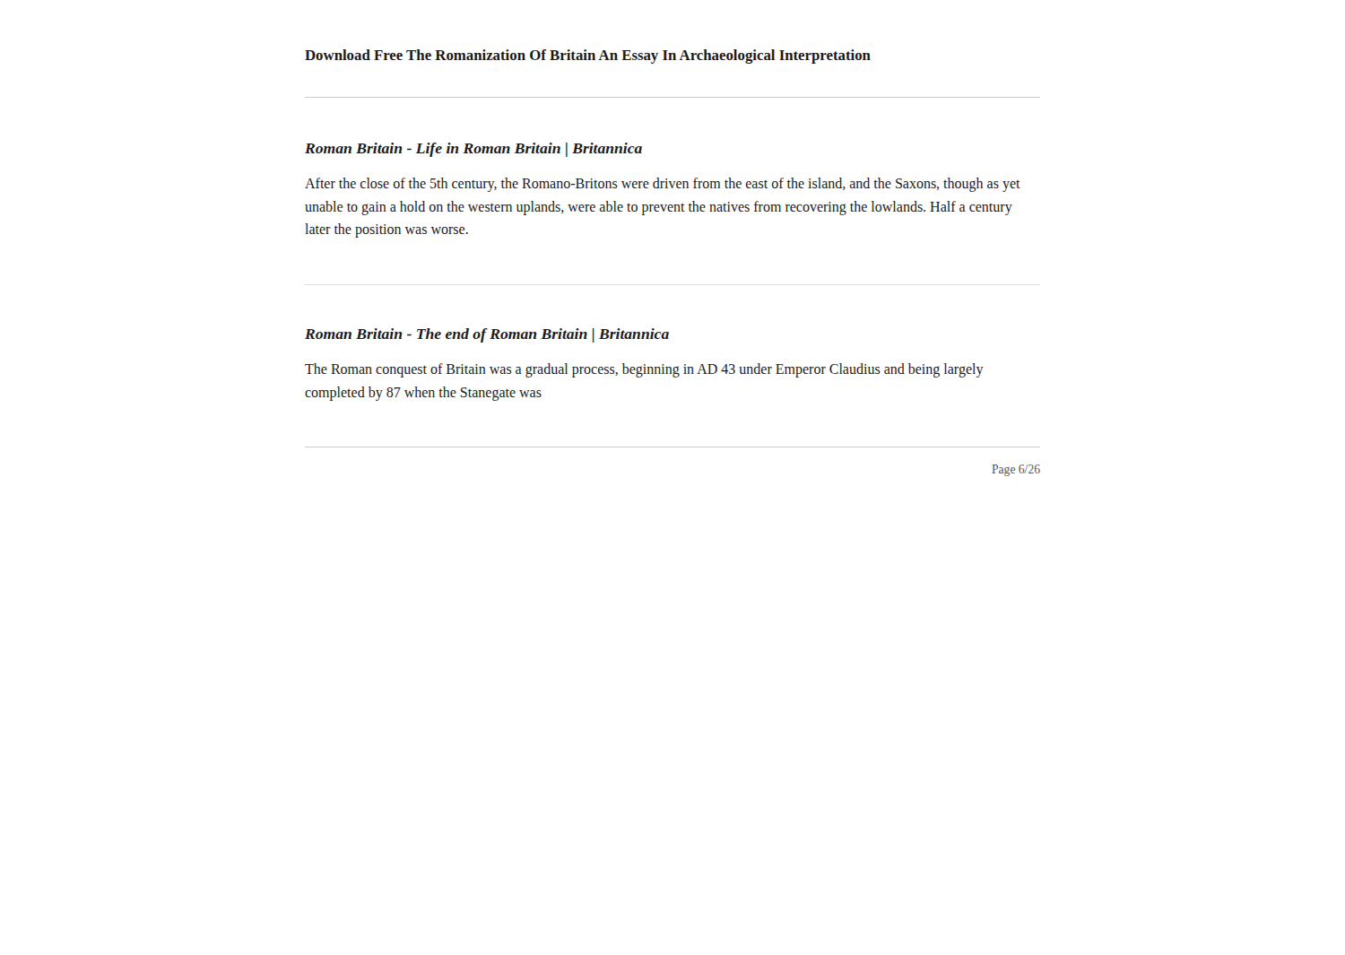Download Free The Romanization Of Britain An Essay In Archaeological Interpretation
Roman Britain - Life in Roman Britain | Britannica
After the close of the 5th century, the Romano-Britons were driven from the east of the island, and the Saxons, though as yet unable to gain a hold on the western uplands, were able to prevent the natives from recovering the lowlands. Half a century later the position was worse.
Roman Britain - The end of Roman Britain | Britannica
The Roman conquest of Britain was a gradual process, beginning in AD 43 under Emperor Claudius and being largely completed by 87 when the Stanegate was
Page 6/26